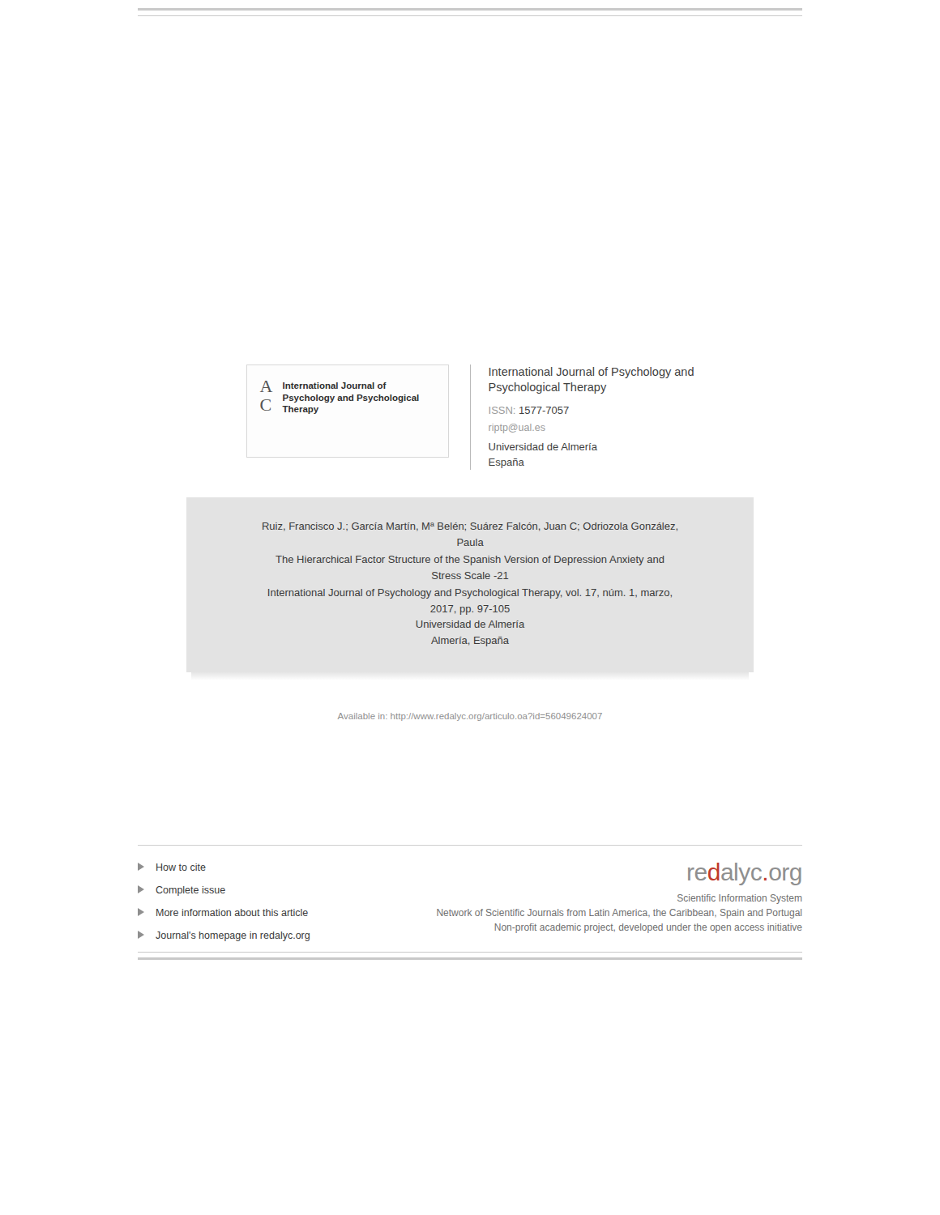A C
International Journal of
Psychology and Psychological Therapy
International Journal of Psychology and
Psychological Therapy
ISSN: 1577-7057
riptp@ual.es
Universidad de Almería
España
Ruiz, Francisco J.; García Martín, Mª Belén; Suárez Falcón, Juan C; Odriozola González,
Paula
The Hierarchical Factor Structure of the Spanish Version of Depression Anxiety and
Stress Scale -21
International Journal of Psychology and Psychological Therapy, vol. 17, núm. 1, marzo,
2017, pp. 97-105
Universidad de Almería
Almería, España
Available in: http://www.redalyc.org/articulo.oa?id=56049624007
How to cite
Complete issue
More information about this article
Journal's homepage in redalyc.org
redalyc. org
Scientific Information System
Network of Scientific Journals from Latin America, the Caribbean, Spain and Portugal
Non-profit academic project, developed under the open access initiative